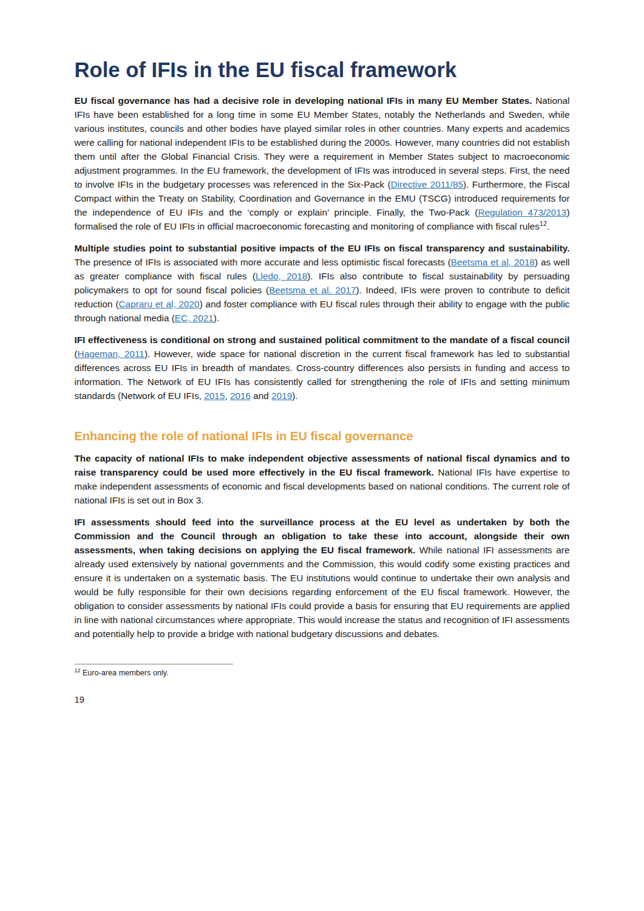Role of IFIs in the EU fiscal framework
EU fiscal governance has had a decisive role in developing national IFIs in many EU Member States. National IFIs have been established for a long time in some EU Member States, notably the Netherlands and Sweden, while various institutes, councils and other bodies have played similar roles in other countries. Many experts and academics were calling for national independent IFIs to be established during the 2000s. However, many countries did not establish them until after the Global Financial Crisis. They were a requirement in Member States subject to macroeconomic adjustment programmes. In the EU framework, the development of IFIs was introduced in several steps. First, the need to involve IFIs in the budgetary processes was referenced in the Six-Pack (Directive 2011/85). Furthermore, the Fiscal Compact within the Treaty on Stability, Coordination and Governance in the EMU (TSCG) introduced requirements for the independence of EU IFIs and the ‘comply or explain’ principle. Finally, the Two-Pack (Regulation 473/2013) formalised the role of EU IFIs in official macroeconomic forecasting and monitoring of compliance with fiscal rules12.
Multiple studies point to substantial positive impacts of the EU IFIs on fiscal transparency and sustainability. The presence of IFIs is associated with more accurate and less optimistic fiscal forecasts (Beetsma et al, 2018) as well as greater compliance with fiscal rules (Lledo, 2018). IFIs also contribute to fiscal sustainability by persuading policymakers to opt for sound fiscal policies (Beetsma et al. 2017). Indeed, IFIs were proven to contribute to deficit reduction (Capraru et al, 2020) and foster compliance with EU fiscal rules through their ability to engage with the public through national media (EC, 2021).
IFI effectiveness is conditional on strong and sustained political commitment to the mandate of a fiscal council (Hageman, 2011). However, wide space for national discretion in the current fiscal framework has led to substantial differences across EU IFIs in breadth of mandates. Cross-country differences also persists in funding and access to information. The Network of EU IFIs has consistently called for strengthening the role of IFIs and setting minimum standards (Network of EU IFIs, 2015, 2016 and 2019).
Enhancing the role of national IFIs in EU fiscal governance
The capacity of national IFIs to make independent objective assessments of national fiscal dynamics and to raise transparency could be used more effectively in the EU fiscal framework. National IFIs have expertise to make independent assessments of economic and fiscal developments based on national conditions. The current role of national IFIs is set out in Box 3.
IFI assessments should feed into the surveillance process at the EU level as undertaken by both the Commission and the Council through an obligation to take these into account, alongside their own assessments, when taking decisions on applying the EU fiscal framework. While national IFI assessments are already used extensively by national governments and the Commission, this would codify some existing practices and ensure it is undertaken on a systematic basis. The EU institutions would continue to undertake their own analysis and would be fully responsible for their own decisions regarding enforcement of the EU fiscal framework. However, the obligation to consider assessments by national IFIs could provide a basis for ensuring that EU requirements are applied in line with national circumstances where appropriate. This would increase the status and recognition of IFI assessments and potentially help to provide a bridge with national budgetary discussions and debates.
12 Euro-area members only.
19